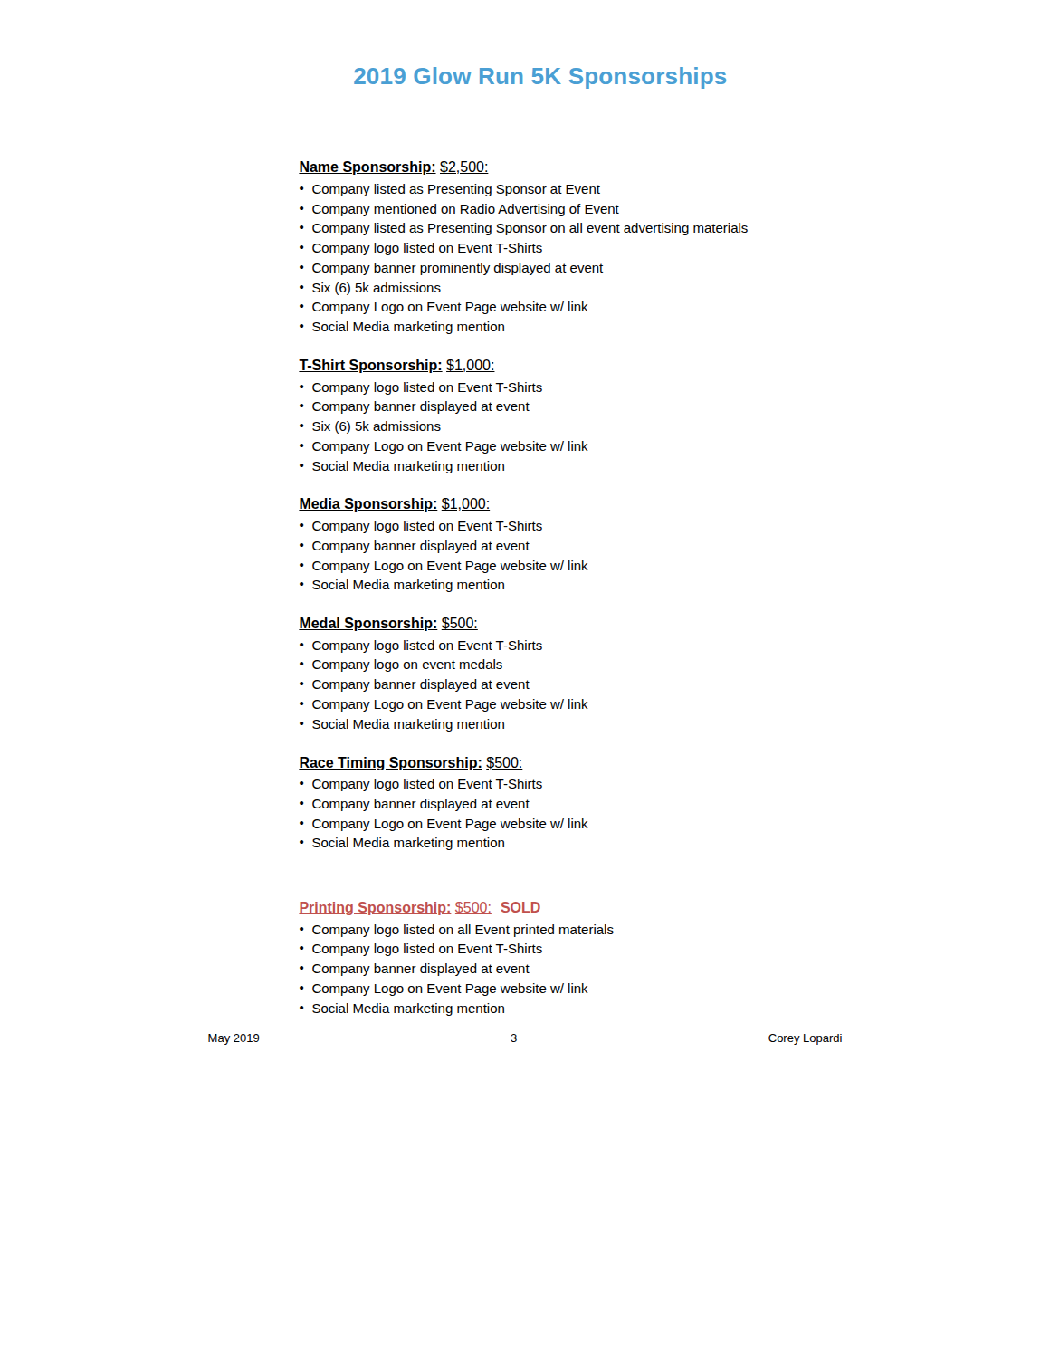2019 Glow Run 5K Sponsorships
Name Sponsorship: $2,500:
Company listed as Presenting Sponsor at Event
Company mentioned on Radio Advertising of Event
Company listed as Presenting Sponsor on all event advertising materials
Company logo listed on Event T-Shirts
Company banner prominently displayed at event
Six (6) 5k admissions
Company Logo on Event Page website w/ link
Social Media marketing mention
T-Shirt Sponsorship: $1,000:
Company logo listed on Event T-Shirts
Company banner displayed at event
Six (6) 5k admissions
Company Logo on Event Page website w/ link
Social Media marketing mention
Media Sponsorship: $1,000:
Company logo listed on Event T-Shirts
Company banner displayed at event
Company Logo on Event Page website w/ link
Social Media marketing mention
Medal Sponsorship: $500:
Company logo listed on Event T-Shirts
Company logo on event medals
Company banner displayed at event
Company Logo on Event Page website w/ link
Social Media marketing mention
Race Timing Sponsorship: $500:
Company logo listed on Event T-Shirts
Company banner displayed at event
Company Logo on Event Page website w/ link
Social Media marketing mention
Printing Sponsorship: $500: SOLD
Company logo listed on all Event printed materials
Company logo listed on Event T-Shirts
Company banner displayed at event
Company Logo on Event Page website w/ link
Social Media marketing mention
May 2019 3 Corey Lopardi